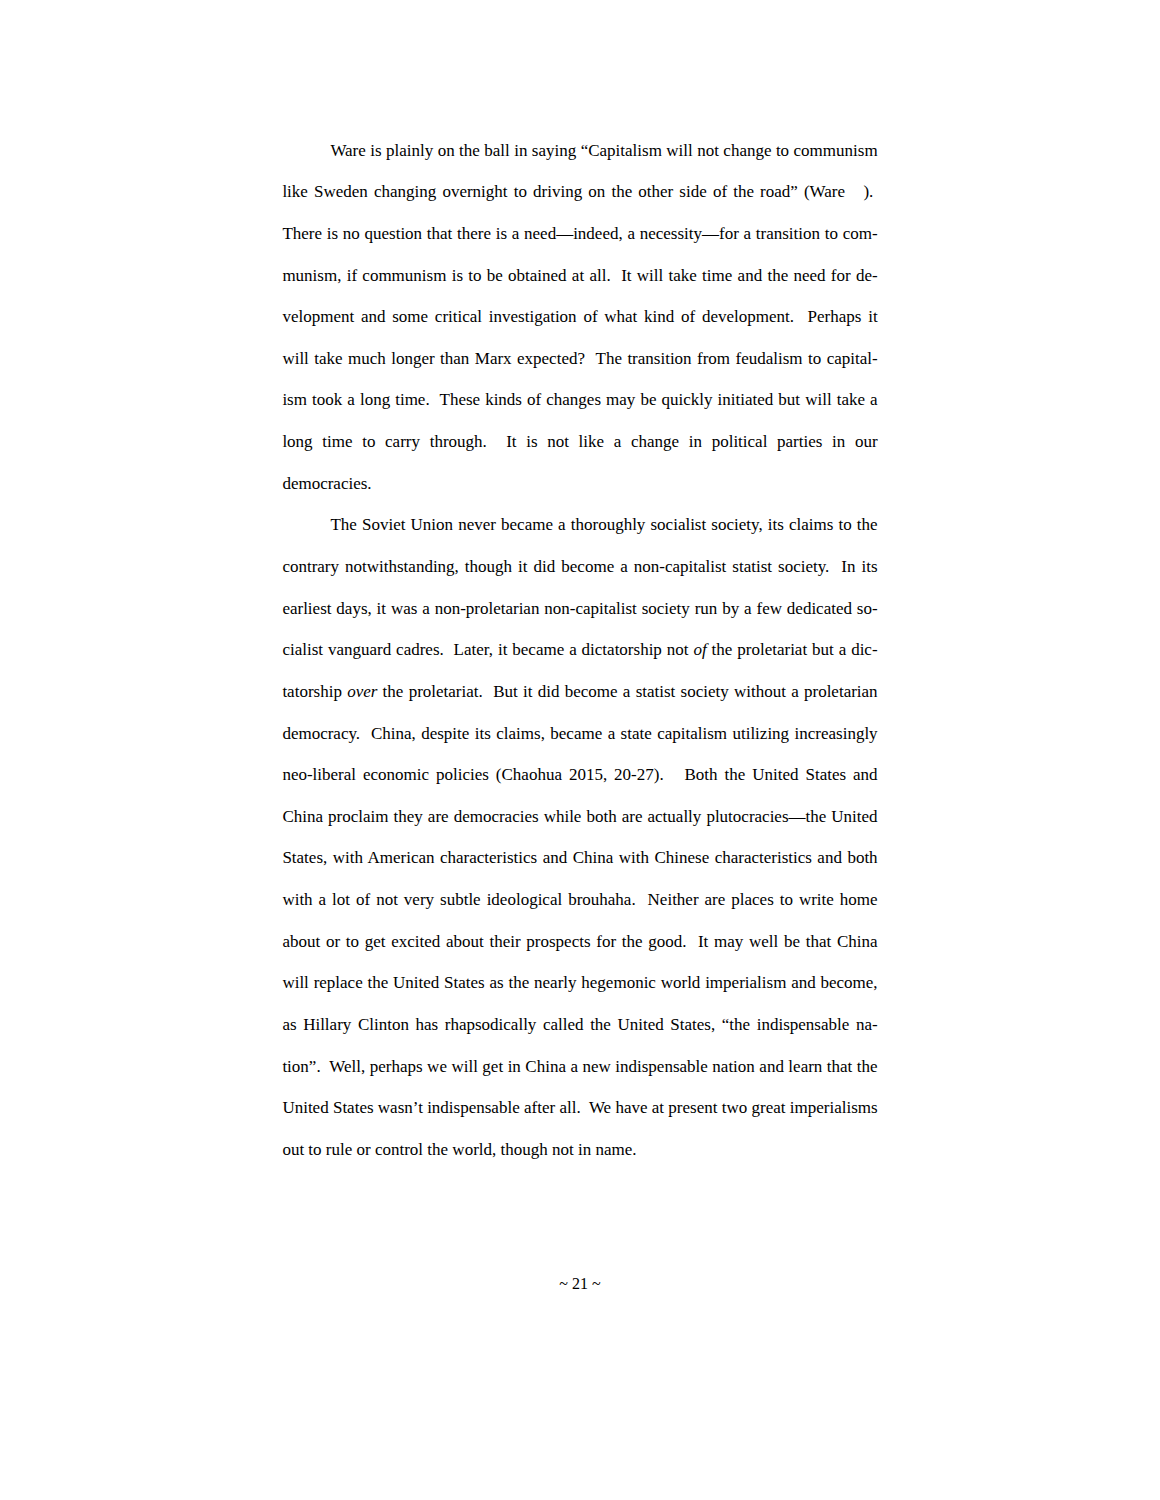Ware is plainly on the ball in saying “Capitalism will not change to communism like Sweden changing overnight to driving on the other side of the road” (Ware ). There is no question that there is a need—indeed, a necessity—for a transition to communism, if communism is to be obtained at all. It will take time and the need for development and some critical investigation of what kind of development. Perhaps it will take much longer than Marx expected? The transition from feudalism to capitalism took a long time. These kinds of changes may be quickly initiated but will take a long time to carry through. It is not like a change in political parties in our democracies.
The Soviet Union never became a thoroughly socialist society, its claims to the contrary notwithstanding, though it did become a non-capitalist statist society. In its earliest days, it was a non-proletarian non-capitalist society run by a few dedicated socialist vanguard cadres. Later, it became a dictatorship not of the proletariat but a dictatorship over the proletariat. But it did become a statist society without a proletarian democracy. China, despite its claims, became a state capitalism utilizing increasingly neo-liberal economic policies (Chaohua 2015, 20-27). Both the United States and China proclaim they are democracies while both are actually plutocracies—the United States, with American characteristics and China with Chinese characteristics and both with a lot of not very subtle ideological brouhaha. Neither are places to write home about or to get excited about their prospects for the good. It may well be that China will replace the United States as the nearly hegemonic world imperialism and become, as Hillary Clinton has rhapsodically called the United States, “the indispensable nation”. Well, perhaps we will get in China a new indispensable nation and learn that the United States wasn’t indispensable after all. We have at present two great imperialisms out to rule or control the world, though not in name.
~ 21 ~